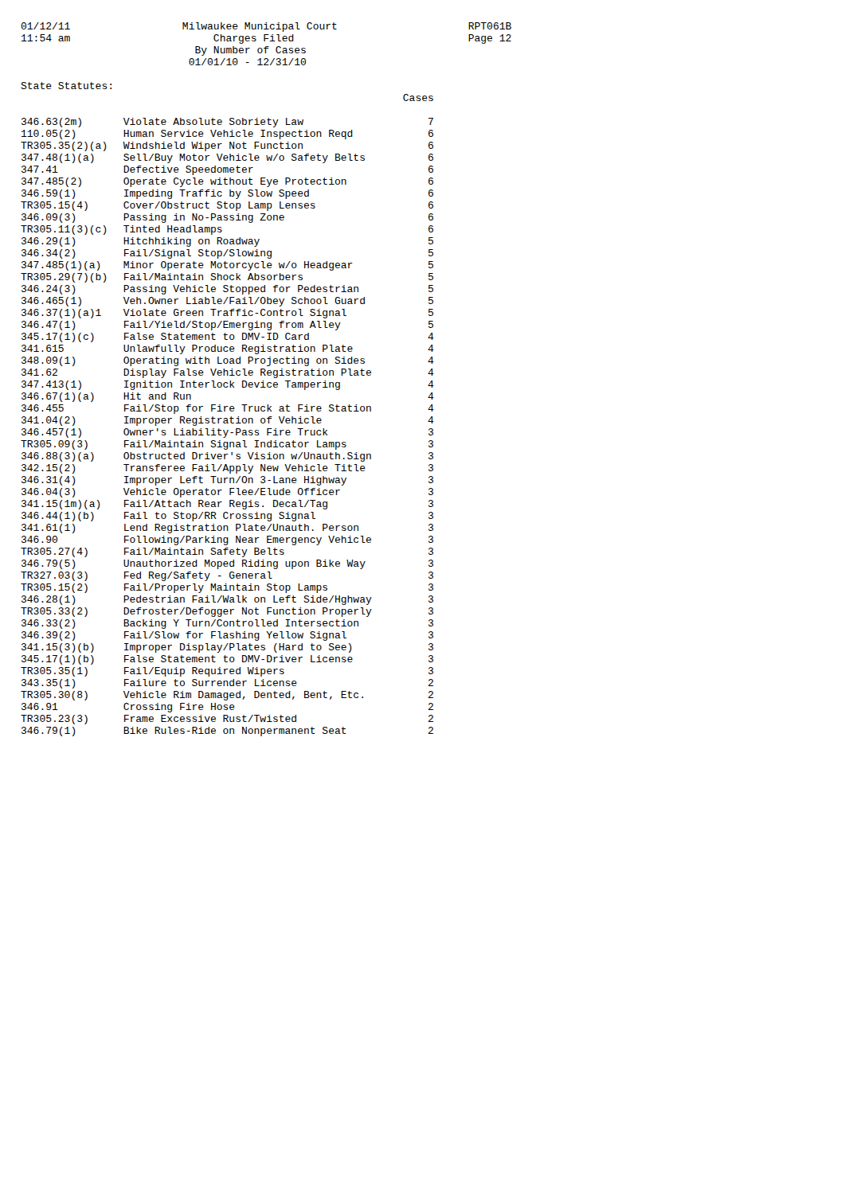01/12/11                  Milwaukee Municipal Court                     RPT061B
11:54 am                       Charges Filed                            Page 12
                            By Number of Cases
                           01/01/10 - 12/31/10

State Statutes:
| | | Cases |
| 346.63(2m) | Violate Absolute Sobriety Law | 7 |
| 110.05(2) | Human Service Vehicle Inspection Reqd | 6 |
| TR305.35(2)(a) | Windshield Wiper Not Function | 6 |
| 347.48(1)(a) | Sell/Buy Motor Vehicle w/o Safety Belts | 6 |
| 347.41 | Defective Speedometer | 6 |
| 347.485(2) | Operate Cycle without Eye Protection | 6 |
| 346.59(1) | Impeding Traffic by Slow Speed | 6 |
| TR305.15(4) | Cover/Obstruct Stop Lamp Lenses | 6 |
| 346.09(3) | Passing in No-Passing Zone | 6 |
| TR305.11(3)(c) | Tinted Headlamps | 6 |
| 346.29(1) | Hitchhiking on Roadway | 5 |
| 346.34(2) | Fail/Signal Stop/Slowing | 5 |
| 347.485(1)(a) | Minor Operate Motorcycle w/o Headgear | 5 |
| TR305.29(7)(b) | Fail/Maintain Shock Absorbers | 5 |
| 346.24(3) | Passing Vehicle Stopped for Pedestrian | 5 |
| 346.465(1) | Veh.Owner Liable/Fail/Obey School Guard | 5 |
| 346.37(1)(a)1 | Violate Green Traffic-Control Signal | 5 |
| 346.47(1) | Fail/Yield/Stop/Emerging from Alley | 5 |
| 345.17(1)(c) | False Statement to DMV-ID Card | 4 |
| 341.615 | Unlawfully Produce Registration Plate | 4 |
| 348.09(1) | Operating with Load Projecting on Sides | 4 |
| 341.62 | Display False Vehicle Registration Plate | 4 |
| 347.413(1) | Ignition Interlock Device Tampering | 4 |
| 346.67(1)(a) | Hit and Run | 4 |
| 346.455 | Fail/Stop for Fire Truck at Fire Station | 4 |
| 341.04(2) | Improper Registration of Vehicle | 4 |
| 346.457(1) | Owner's Liability-Pass Fire Truck | 3 |
| TR305.09(3) | Fail/Maintain Signal Indicator Lamps | 3 |
| 346.88(3)(a) | Obstructed Driver's Vision w/Unauth.Sign | 3 |
| 342.15(2) | Transferee Fail/Apply New Vehicle Title | 3 |
| 346.31(4) | Improper Left Turn/On 3-Lane Highway | 3 |
| 346.04(3) | Vehicle Operator Flee/Elude Officer | 3 |
| 341.15(1m)(a) | Fail/Attach Rear Regis. Decal/Tag | 3 |
| 346.44(1)(b) | Fail to Stop/RR Crossing Signal | 3 |
| 341.61(1) | Lend Registration Plate/Unauth. Person | 3 |
| 346.90 | Following/Parking Near Emergency Vehicle | 3 |
| TR305.27(4) | Fail/Maintain Safety Belts | 3 |
| 346.79(5) | Unauthorized Moped Riding upon Bike Way | 3 |
| TR327.03(3) | Fed Reg/Safety - General | 3 |
| TR305.15(2) | Fail/Properly Maintain Stop Lamps | 3 |
| 346.28(1) | Pedestrian Fail/Walk on Left Side/Hghway | 3 |
| TR305.33(2) | Defroster/Defogger Not Function Properly | 3 |
| 346.33(2) | Backing Y Turn/Controlled Intersection | 3 |
| 346.39(2) | Fail/Slow for Flashing Yellow Signal | 3 |
| 341.15(3)(b) | Improper Display/Plates (Hard to See) | 3 |
| 345.17(1)(b) | False Statement to DMV-Driver License | 3 |
| TR305.35(1) | Fail/Equip Required Wipers | 3 |
| 343.35(1) | Failure to Surrender License | 2 |
| TR305.30(8) | Vehicle Rim Damaged, Dented, Bent, Etc. | 2 |
| 346.91 | Crossing Fire Hose | 2 |
| TR305.23(3) | Frame Excessive Rust/Twisted | 2 |
| 346.79(1) | Bike Rules-Ride on Nonpermanent Seat | 2 |